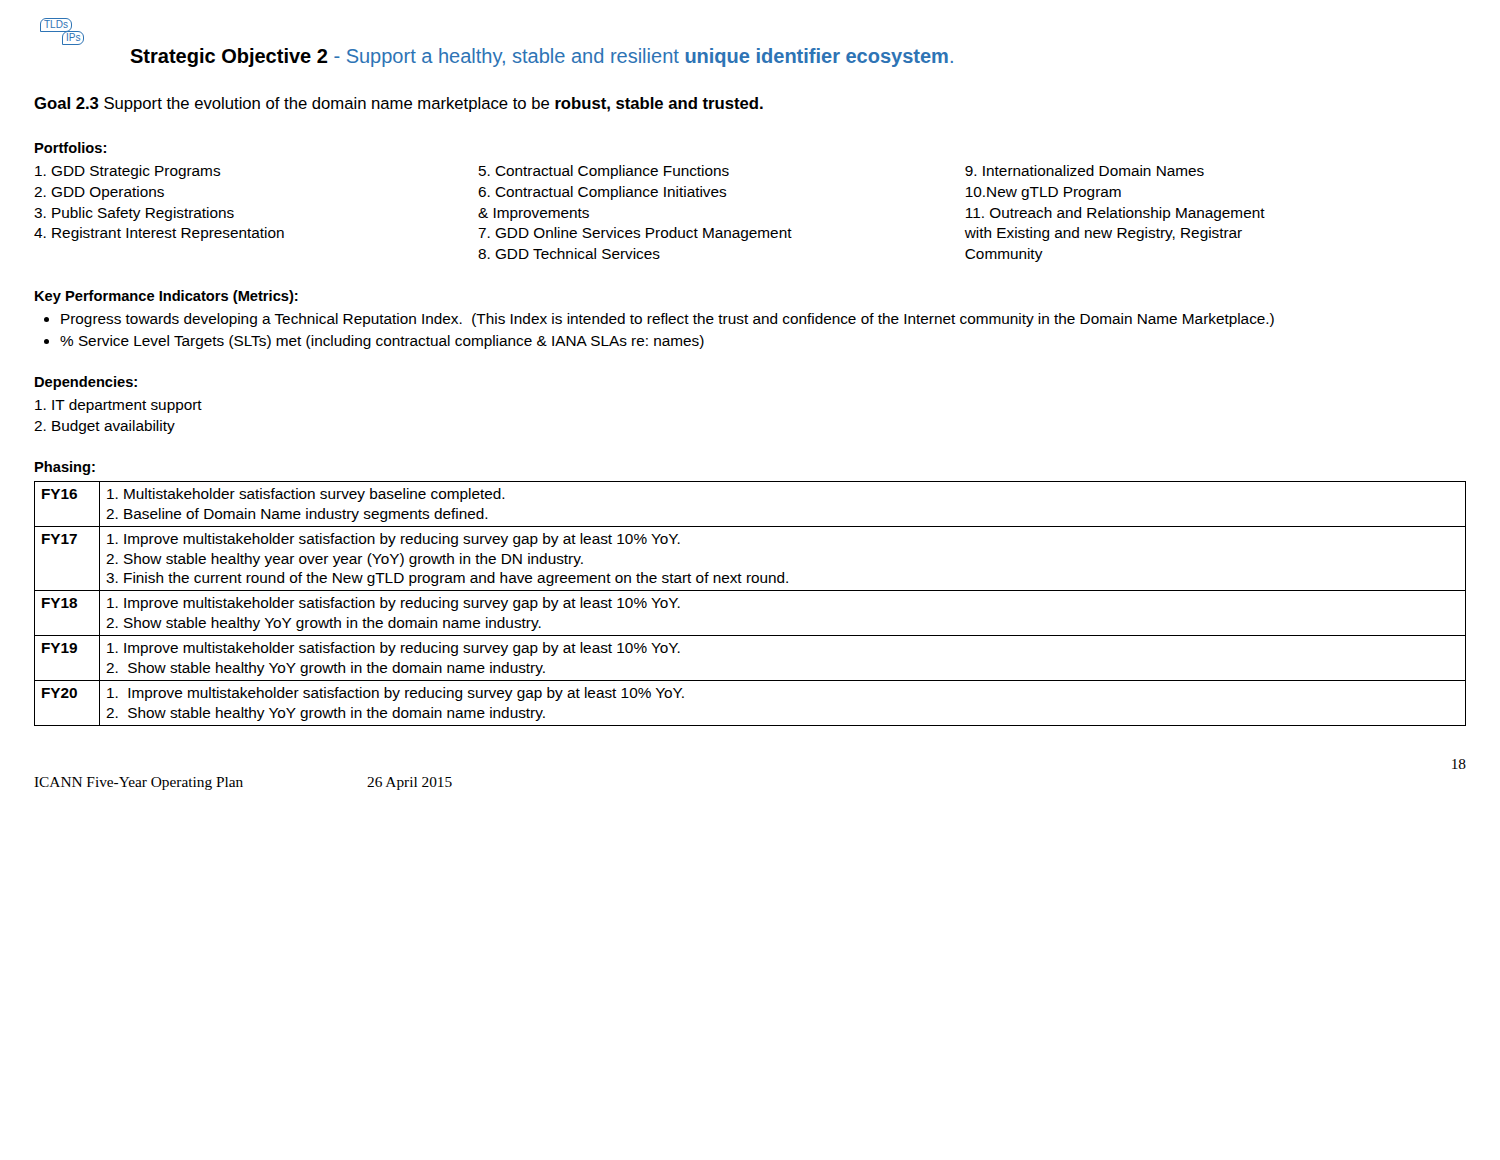TLDs IPs
Strategic Objective 2 - Support a healthy, stable and resilient unique identifier ecosystem.
Goal 2.3 Support the evolution of the domain name marketplace to be robust, stable and trusted.
Portfolios:
| 1. GDD Strategic Programs 2. GDD Operations 3. Public Safety Registrations 4. Registrant Interest Representation | 5. Contractual Compliance Functions 6. Contractual Compliance Initiatives & Improvements 7. GDD Online Services Product Management 8. GDD Technical Services | 9. Internationalized Domain Names 10.New gTLD Program 11. Outreach and Relationship Management with Existing and new Registry, Registrar Community |
Key Performance Indicators (Metrics):
Progress towards developing a Technical Reputation Index. (This Index is intended to reflect the trust and confidence of the Internet community in the Domain Name Marketplace.)
% Service Level Targets (SLTs) met (including contractual compliance & IANA SLAs re: names)
Dependencies:
1. IT department support
2. Budget availability
Phasing:
| FY16 | 1. Multistakeholder satisfaction survey baseline completed. 2. Baseline of Domain Name industry segments defined. |
| FY17 | 1. Improve multistakeholder satisfaction by reducing survey gap by at least 10% YoY. 2. Show stable healthy year over year (YoY) growth in the DN industry. 3. Finish the current round of the New gTLD program and have agreement on the start of next round. |
| FY18 | 1. Improve multistakeholder satisfaction by reducing survey gap by at least 10% YoY. 2. Show stable healthy YoY growth in the domain name industry. |
| FY19 | 1. Improve multistakeholder satisfaction by reducing survey gap by at least 10% YoY. 2. Show stable healthy YoY growth in the domain name industry. |
| FY20 | 1. Improve multistakeholder satisfaction by reducing survey gap by at least 10% YoY. 2. Show stable healthy YoY growth in the domain name industry. |
18 ICANN Five-Year Operating Plan 26 April 2015